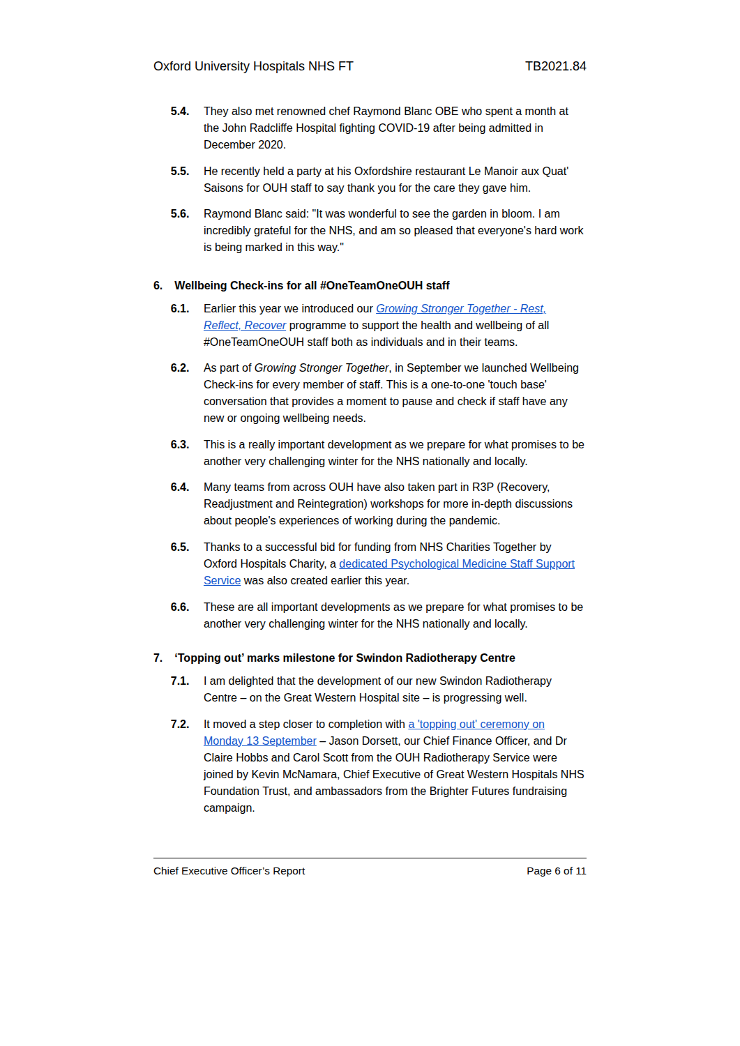Oxford University Hospitals NHS FT TB2021.84
5.4. They also met renowned chef Raymond Blanc OBE who spent a month at the John Radcliffe Hospital fighting COVID-19 after being admitted in December 2020.
5.5. He recently held a party at his Oxfordshire restaurant Le Manoir aux Quat' Saisons for OUH staff to say thank you for the care they gave him.
5.6. Raymond Blanc said: "It was wonderful to see the garden in bloom. I am incredibly grateful for the NHS, and am so pleased that everyone's hard work is being marked in this way."
6. Wellbeing Check-ins for all #OneTeamOneOUH staff
6.1. Earlier this year we introduced our Growing Stronger Together - Rest, Reflect, Recover programme to support the health and wellbeing of all #OneTeamOneOUH staff both as individuals and in their teams.
6.2. As part of Growing Stronger Together, in September we launched Wellbeing Check-ins for every member of staff. This is a one-to-one 'touch base' conversation that provides a moment to pause and check if staff have any new or ongoing wellbeing needs.
6.3. This is a really important development as we prepare for what promises to be another very challenging winter for the NHS nationally and locally.
6.4. Many teams from across OUH have also taken part in R3P (Recovery, Readjustment and Reintegration) workshops for more in-depth discussions about people's experiences of working during the pandemic.
6.5. Thanks to a successful bid for funding from NHS Charities Together by Oxford Hospitals Charity, a dedicated Psychological Medicine Staff Support Service was also created earlier this year.
6.6. These are all important developments as we prepare for what promises to be another very challenging winter for the NHS nationally and locally.
7.‘Topping out’ marks milestone for Swindon Radiotherapy Centre
7.1. I am delighted that the development of our new Swindon Radiotherapy Centre – on the Great Western Hospital site – is progressing well.
7.2. It moved a step closer to completion with a 'topping out' ceremony on Monday 13 September – Jason Dorsett, our Chief Finance Officer, and Dr Claire Hobbs and Carol Scott from the OUH Radiotherapy Service were joined by Kevin McNamara, Chief Executive of Great Western Hospitals NHS Foundation Trust, and ambassadors from the Brighter Futures fundraising campaign.
Chief Executive Officer’s Report Page 6 of 11